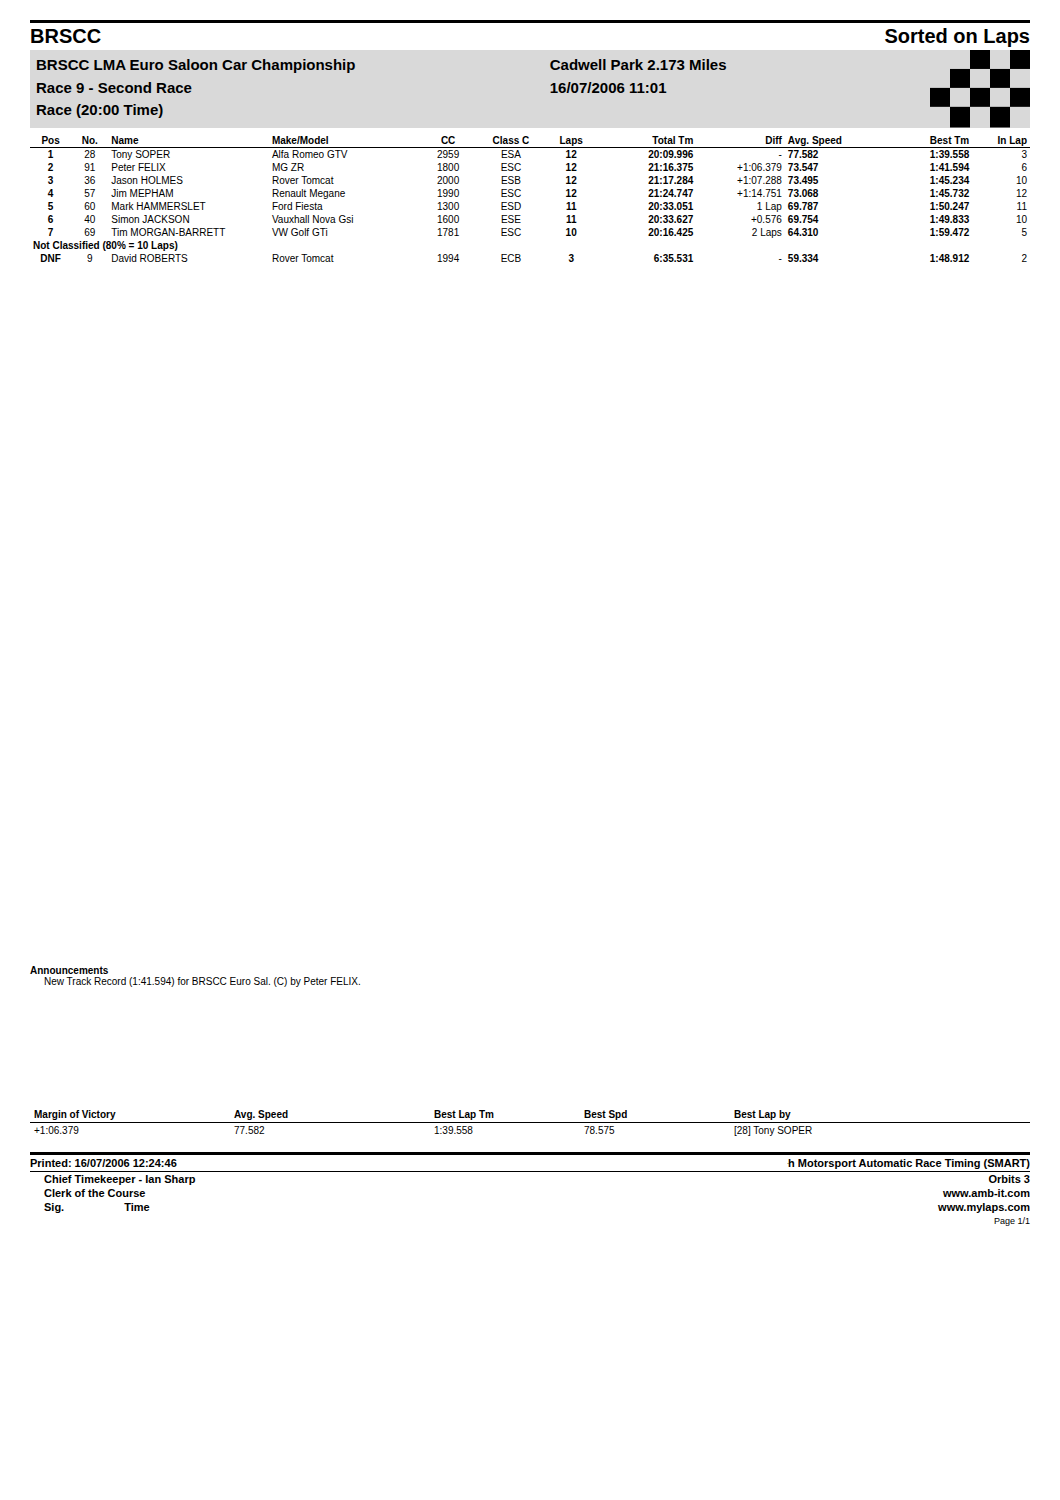BRSCC
Sorted on Laps
BRSCC LMA Euro Saloon Car Championship
Cadwell Park 2.173 Miles
Race 9 - Second Race
16/07/2006 11:01
Race (20:00 Time)
| Pos | No. | Name | Make/Model | CC | Class C | Laps | Total Tm | Diff | Avg. Speed | Best Tm | In Lap |
| --- | --- | --- | --- | --- | --- | --- | --- | --- | --- | --- | --- |
| 1 | 28 | Tony SOPER | Alfa Romeo GTV | 2959 | ESA | 12 | 20:09.996 | - | 77.582 | 1:39.558 | 3 |
| 2 | 91 | Peter FELIX | MG ZR | 1800 | ESC | 12 | 21:16.375 | +1:06.379 | 73.547 | 1:41.594 | 6 |
| 3 | 36 | Jason HOLMES | Rover Tomcat | 2000 | ESB | 12 | 21:17.284 | +1:07.288 | 73.495 | 1:45.234 | 10 |
| 4 | 57 | Jim MEPHAM | Renault Megane | 1990 | ESC | 12 | 21:24.747 | +1:14.751 | 73.068 | 1:45.732 | 12 |
| 5 | 60 | Mark HAMMERSLET | Ford Fiesta | 1300 | ESD | 11 | 20:33.051 | 1 Lap | 69.787 | 1:50.247 | 11 |
| 6 | 40 | Simon JACKSON | Vauxhall Nova Gsi | 1600 | ESE | 11 | 20:33.627 | +0.576 | 69.754 | 1:49.833 | 10 |
| 7 | 69 | Tim MORGAN-BARRETT | VW Golf GTi | 1781 | ESC | 10 | 20:16.425 | 2 Laps | 64.310 | 1:59.472 | 5 |
| Not Classified (80% = 10 Laps) |
| DNF | 9 | David ROBERTS | Rover Tomcat | 1994 | ECB | 3 | 6:35.531 | - | 59.334 | 1:48.912 | 2 |
Announcements
New Track Record (1:41.594) for BRSCC Euro Sal. (C) by Peter FELIX.
| Margin of Victory | Avg. Speed | Best Lap Tm | Best Spd | Best Lap by |
| --- | --- | --- | --- | --- |
| +1:06.379 | 77.582 | 1:39.558 | 78.575 | [28] Tony SOPER |
Printed: 16/07/2006 12:24:46
ּh Motorsport Automatic Race Timing (SMART)
Chief Timekeeper - Ian Sharp
Orbits 3
Clerk of the Course
www.amb-it.com
Sig.Time
www.mylaps.com
Page 1/1